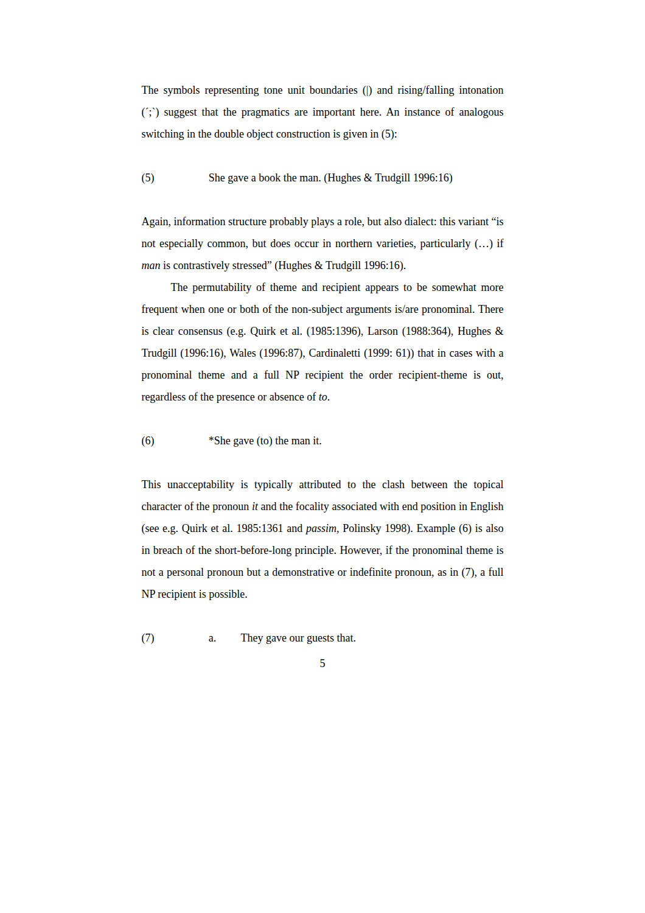The symbols representing tone unit boundaries (|) and rising/falling intonation (´;`) suggest that the pragmatics are important here. An instance of analogous switching in the double object construction is given in (5):
(5) She gave a book the man. (Hughes & Trudgill 1996:16)
Again, information structure probably plays a role, but also dialect: this variant “is not especially common, but does occur in northern varieties, particularly (…) if man is contrastively stressed” (Hughes & Trudgill 1996:16).
The permutability of theme and recipient appears to be somewhat more frequent when one or both of the non-subject arguments is/are pronominal. There is clear consensus (e.g. Quirk et al. (1985:1396), Larson (1988:364), Hughes & Trudgill (1996:16), Wales (1996:87), Cardinaletti (1999: 61)) that in cases with a pronominal theme and a full NP recipient the order recipient-theme is out, regardless of the presence or absence of to.
(6)*She gave (to) the man it.
This unacceptability is typically attributed to the clash between the topical character of the pronoun it and the focality associated with end position in English (see e.g. Quirk et al. 1985:1361 and passim, Polinsky 1998). Example (6) is also in breach of the short-before-long principle. However, if the pronominal theme is not a personal pronoun but a demonstrative or indefinite pronoun, as in (7), a full NP recipient is possible.
(7) a. They gave our guests that.
5